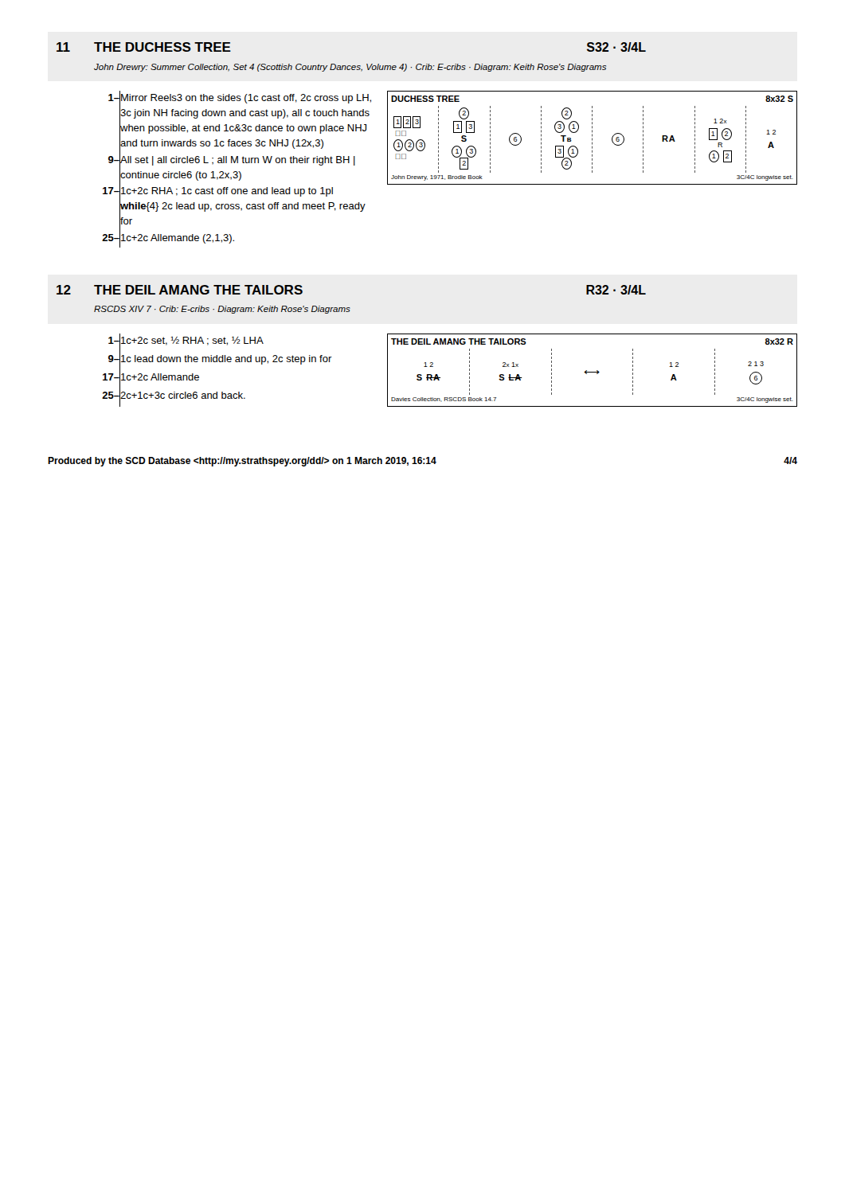11 THE DUCHESS TREE S32 · 3/4L
John Drewry: Summer Collection, Set 4 (Scottish Country Dances, Volume 4) · Crib: E-cribs · Diagram: Keith Rose's Diagrams
| 1– | Mirror Reels3 on the sides (1c cast off, 2c cross up LH, 3c join NH facing down and cast up), all c touch hands when possible, at end 1c&3c dance to own place NHJ and turn inwards so 1c faces 3c NHJ (12x,3) |
| 9– | All set / all circle6 L ; all M turn W on their right BH / continue circle6 (to 1,2x,3) |
| 17– | 1c+2c RHA ; 1c cast off one and lead up to 1pl while {4} 2c lead up, cross, cast off and meet P, ready for |
| 25– | 1c+2c Allemande (2,1,3). |
DUCHESS TREE 8x32 S
123 ⃝⃝
123 ⃝⃝
2
1 3
S
1 3
2
6
2
3 1
TB
3 1
2
6
RA
1 2x
1 2
R
1 2
1 2
A
John Drewry, 1971, Brodie Book 3C/4C longwise set.
12 THE DEIL AMANG THE TAILORS R32 · 3/4L
RSCDS XIV 7 · Crib: E-cribs · Diagram: Keith Rose's Diagrams
| 1– | 1c+2c set, ½ RHA ; set, ½ LHA |
| 9– | 1c lead down the middle and up, 2c step in for |
| 17– | 1c+2c Allemande |
| 25– | 2c+1c+3c circle6 and back. |
THE DEIL AMANG THE TAILORS 8x32 R
1 2
S RA
2x 1x
S LA
⟷
1 2
A
2 1 3
6
Davies Collection, RSCDS Book 14.7 3C/4C longwise set.
Produced by the SCD Database <http://my.strathspey.org/dd/> on 1 March 2019, 16:14 4/4